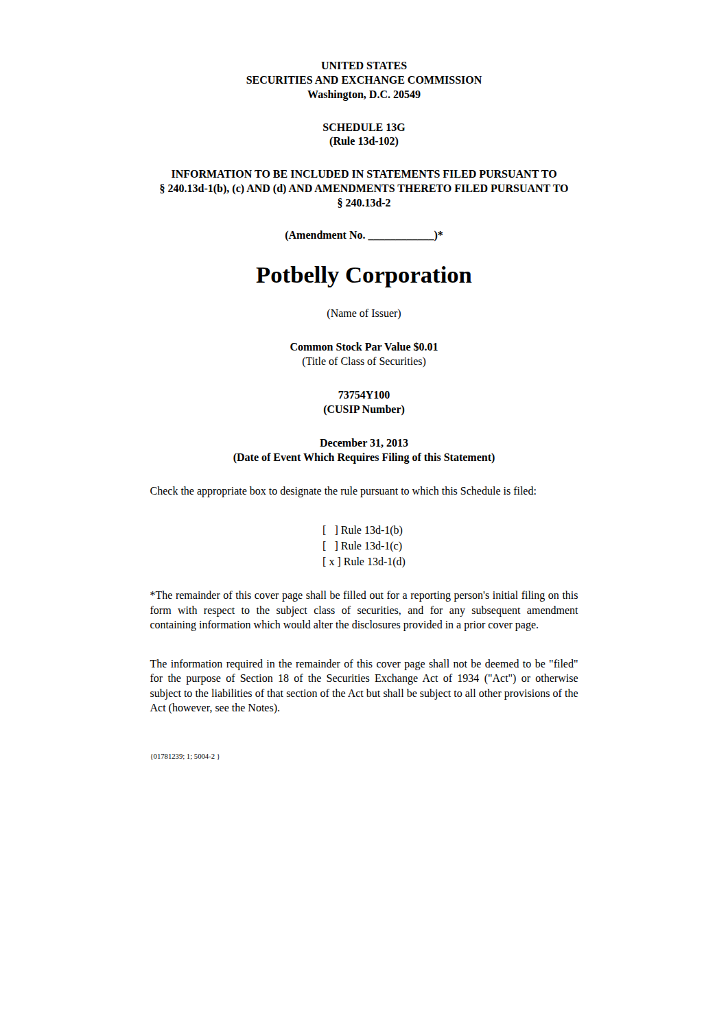UNITED STATES
SECURITIES AND EXCHANGE COMMISSION
Washington, D.C. 20549
SCHEDULE 13G
(Rule 13d-102)
INFORMATION TO BE INCLUDED IN STATEMENTS FILED PURSUANT TO
§ 240.13d-1(b), (c) AND (d) AND AMENDMENTS THERETO FILED PURSUANT TO
§ 240.13d-2
(Amendment No. ____________)*
Potbelly Corporation
(Name of Issuer)
Common Stock Par Value $0.01
(Title of Class of Securities)
73754Y100
(CUSIP Number)
December 31, 2013
(Date of Event Which Requires Filing of this Statement)
Check the appropriate box to designate the rule pursuant to which this Schedule is filed:
[ ] Rule 13d-1(b)
[ ] Rule 13d-1(c)
[ x ] Rule 13d-1(d)
*The remainder of this cover page shall be filled out for a reporting person's initial filing on this form with respect to the subject class of securities, and for any subsequent amendment containing information which would alter the disclosures provided in a prior cover page.
The information required in the remainder of this cover page shall not be deemed to be "filed" for the purpose of Section 18 of the Securities Exchange Act of 1934 ("Act") or otherwise subject to the liabilities of that section of the Act but shall be subject to all other provisions of the Act (however, see the Notes).
{01781239; 1; 5004-2 }